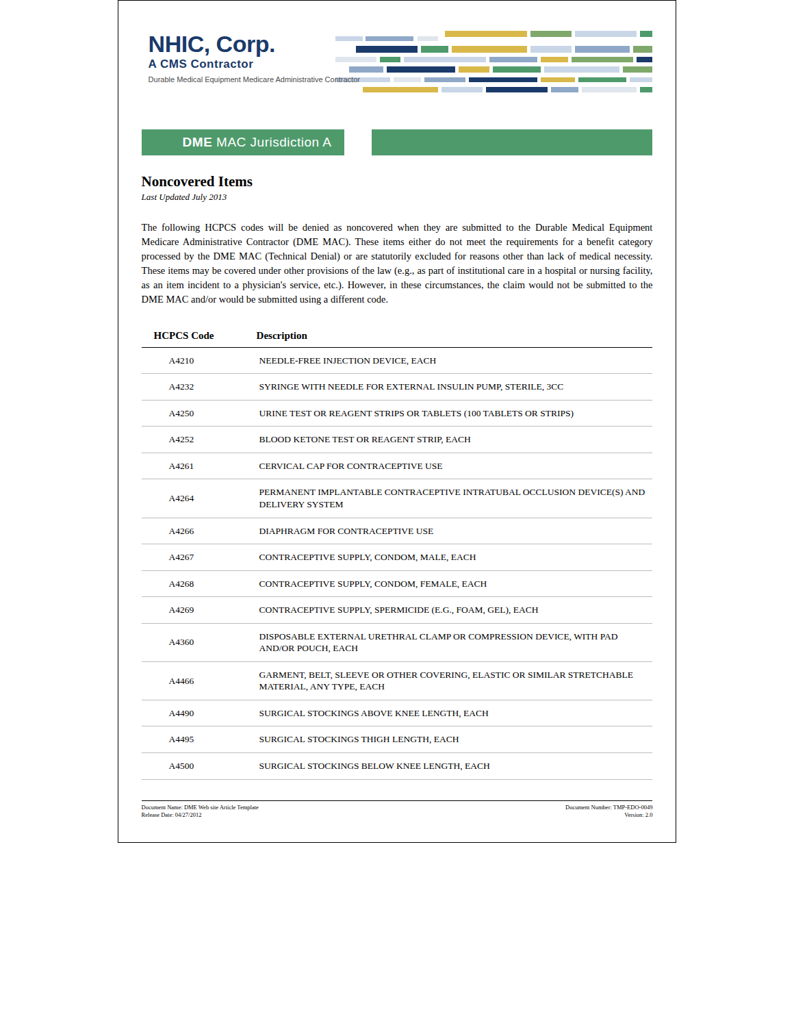NHIC, Corp.
A CMS Contractor
Durable Medical Equipment Medicare Administrative Contractor
DME MAC Jurisdiction A
Noncovered Items
Last Updated July 2013
The following HCPCS codes will be denied as noncovered when they are submitted to the Durable Medical Equipment Medicare Administrative Contractor (DME MAC). These items either do not meet the requirements for a benefit category processed by the DME MAC (Technical Denial) or are statutorily excluded for reasons other than lack of medical necessity. These items may be covered under other provisions of the law (e.g., as part of institutional care in a hospital or nursing facility, as an item incident to a physician's service, etc.). However, in these circumstances, the claim would not be submitted to the DME MAC and/or would be submitted using a different code.
| HCPCS Code | Description |
| --- | --- |
| A4210 | NEEDLE-FREE INJECTION DEVICE, EACH |
| A4232 | SYRINGE WITH NEEDLE FOR EXTERNAL INSULIN PUMP, STERILE, 3CC |
| A4250 | URINE TEST OR REAGENT STRIPS OR TABLETS (100 TABLETS OR STRIPS) |
| A4252 | BLOOD KETONE TEST OR REAGENT STRIP, EACH |
| A4261 | CERVICAL CAP FOR CONTRACEPTIVE USE |
| A4264 | PERMANENT IMPLANTABLE CONTRACEPTIVE INTRATUBAL OCCLUSION DEVICE(S) AND DELIVERY SYSTEM |
| A4266 | DIAPHRAGM FOR CONTRACEPTIVE USE |
| A4267 | CONTRACEPTIVE SUPPLY, CONDOM, MALE, EACH |
| A4268 | CONTRACEPTIVE SUPPLY, CONDOM, FEMALE, EACH |
| A4269 | CONTRACEPTIVE SUPPLY, SPERMICIDE (E.G., FOAM, GEL), EACH |
| A4360 | DISPOSABLE EXTERNAL URETHRAL CLAMP OR COMPRESSION DEVICE, WITH PAD AND/OR POUCH, EACH |
| A4466 | GARMENT, BELT, SLEEVE OR OTHER COVERING, ELASTIC OR SIMILAR STRETCHABLE MATERIAL, ANY TYPE, EACH |
| A4490 | SURGICAL STOCKINGS ABOVE KNEE LENGTH, EACH |
| A4495 | SURGICAL STOCKINGS THIGH LENGTH, EACH |
| A4500 | SURGICAL STOCKINGS BELOW KNEE LENGTH, EACH |
Document Name: DME Web site Article Template
Release Date: 04/27/2012
Document Number: TMP-EDO-0049
Version: 2.0